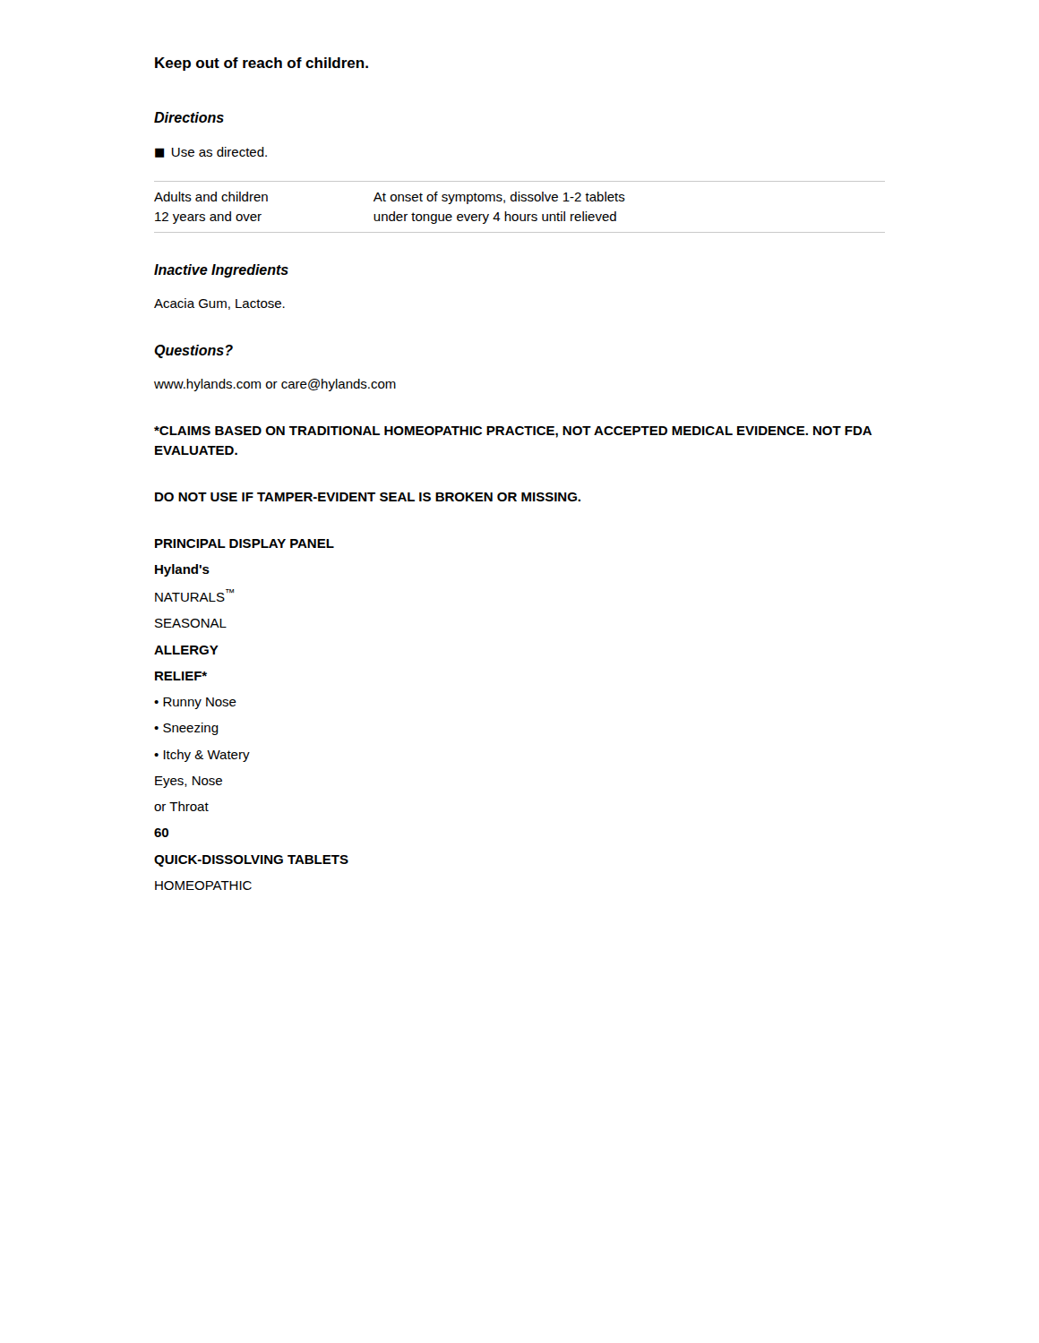Keep out of reach of children.
Directions
■Use as directed.
| Adults and children 12 years and over | At onset of symptoms, dissolve 1-2 tablets under tongue every 4 hours until relieved |
Inactive Ingredients
Acacia Gum, Lactose.
Questions?
www.hylands.com or care@hylands.com
*CLAIMS BASED ON TRADITIONAL HOMEOPATHIC PRACTICE, NOT ACCEPTED MEDICAL EVIDENCE. NOT FDA EVALUATED.
DO NOT USE IF TAMPER-EVIDENT SEAL IS BROKEN OR MISSING.
PRINCIPAL DISPLAY PANEL
Hyland's
NATURALS™
SEASONAL
ALLERGY
RELIEF*
• Runny Nose
• Sneezing
• Itchy & Watery
Eyes, Nose
or Throat
60
QUICK-DISSOLVING TABLETS
HOMEOPATHIC